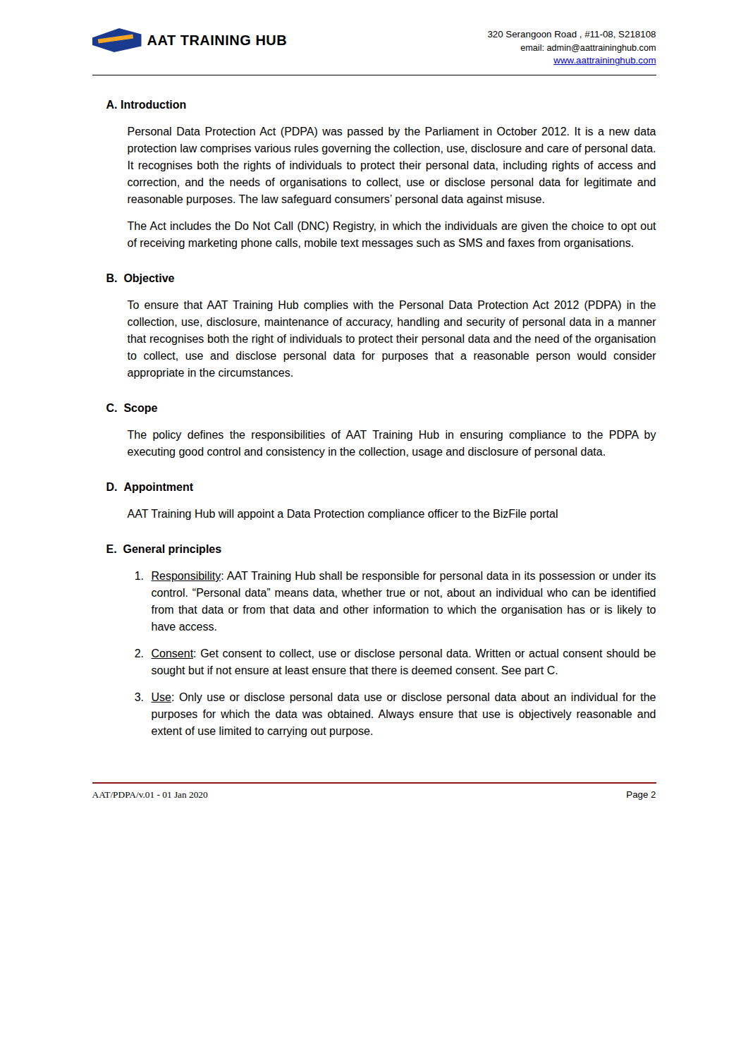AAT TRAINING HUB
320 Serangoon Road , #11-08, S218108
email: admin@aattraininghub.com
www.aattraininghub.com
A. Introduction
Personal Data Protection Act (PDPA) was passed by the Parliament in October 2012. It is a new data protection law comprises various rules governing the collection, use, disclosure and care of personal data. It recognises both the rights of individuals to protect their personal data, including rights of access and correction, and the needs of organisations to collect, use or disclose personal data for legitimate and reasonable purposes. The law safeguard consumers’ personal data against misuse.
The Act includes the Do Not Call (DNC) Registry, in which the individuals are given the choice to opt out of receiving marketing phone calls, mobile text messages such as SMS and faxes from organisations.
B. Objective
To ensure that AAT Training Hub complies with the Personal Data Protection Act 2012 (PDPA) in the collection, use, disclosure, maintenance of accuracy, handling and security of personal data in a manner that recognises both the right of individuals to protect their personal data and the need of the organisation to collect, use and disclose personal data for purposes that a reasonable person would consider appropriate in the circumstances.
C. Scope
The policy defines the responsibilities of AAT Training Hub in ensuring compliance to the PDPA by executing good control and consistency in the collection, usage and disclosure of personal data.
D. Appointment
AAT Training Hub will appoint a Data Protection compliance officer to the BizFile portal
E. General principles
Responsibility: AAT Training Hub shall be responsible for personal data in its possession or under its control. “Personal data” means data, whether true or not, about an individual who can be identified from that data or from that data and other information to which the organisation has or is likely to have access.
Consent: Get consent to collect, use or disclose personal data. Written or actual consent should be sought but if not ensure at least ensure that there is deemed consent. See part C.
Use: Only use or disclose personal data use or disclose personal data about an individual for the purposes for which the data was obtained. Always ensure that use is objectively reasonable and extent of use limited to carrying out purpose.
AAT/PDPA/v.01 - 01 Jan 2020 Page 2